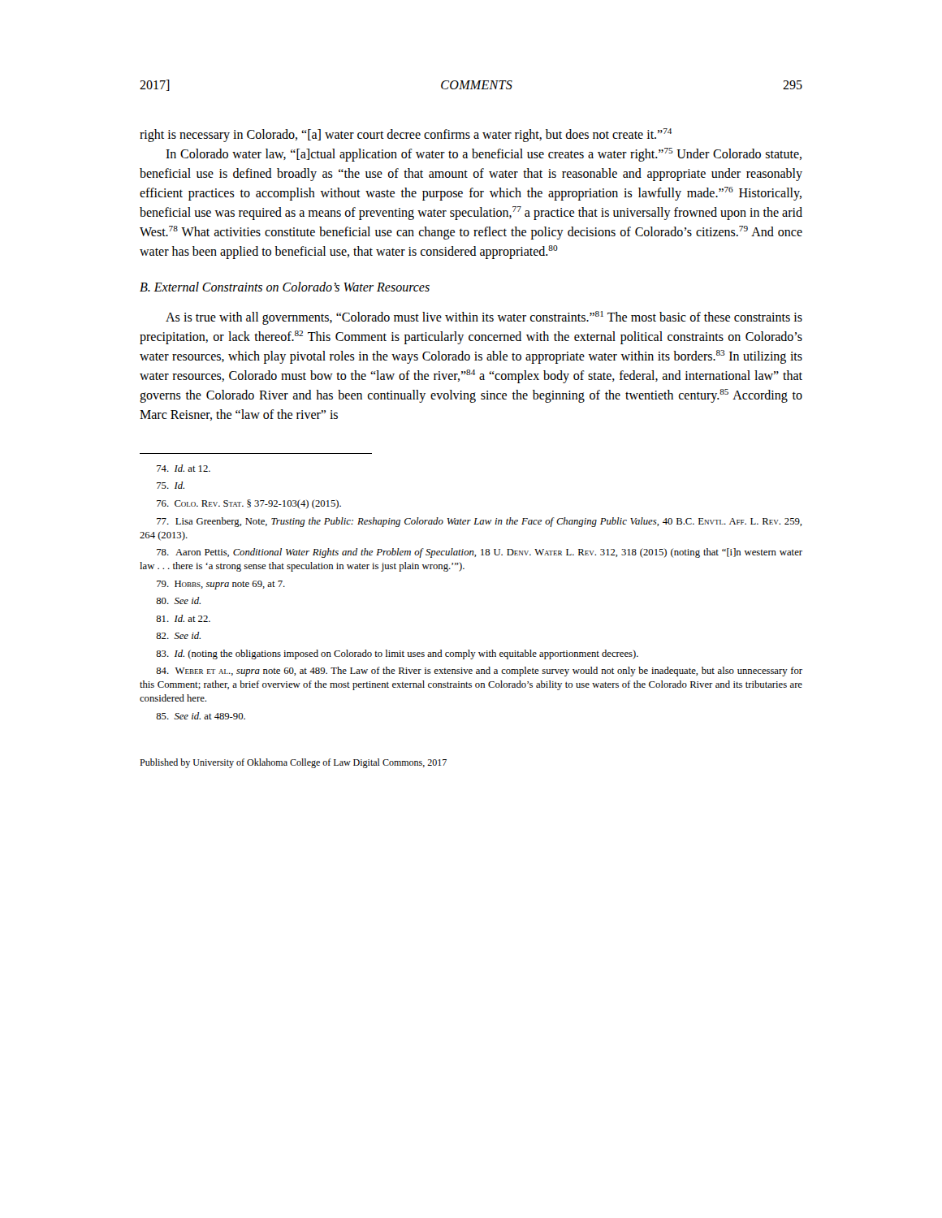2017] COMMENTS 295
right is necessary in Colorado, “[a] water court decree confirms a water right, but does not create it.”74
In Colorado water law, “[a]ctual application of water to a beneficial use creates a water right.”75 Under Colorado statute, beneficial use is defined broadly as “the use of that amount of water that is reasonable and appropriate under reasonably efficient practices to accomplish without waste the purpose for which the appropriation is lawfully made.”76 Historically, beneficial use was required as a means of preventing water speculation,77 a practice that is universally frowned upon in the arid West.78 What activities constitute beneficial use can change to reflect the policy decisions of Colorado’s citizens.79 And once water has been applied to beneficial use, that water is considered appropriated.80
B. External Constraints on Colorado’s Water Resources
As is true with all governments, “Colorado must live within its water constraints.”81 The most basic of these constraints is precipitation, or lack thereof.82 This Comment is particularly concerned with the external political constraints on Colorado’s water resources, which play pivotal roles in the ways Colorado is able to appropriate water within its borders.83 In utilizing its water resources, Colorado must bow to the “law of the river,”84 a “complex body of state, federal, and international law” that governs the Colorado River and has been continually evolving since the beginning of the twentieth century.85 According to Marc Reisner, the “law of the river” is
Id. at 12.
Id.
Colo. Rev. Stat. § 37-92-103(4) (2015).
Lisa Greenberg, Note, Trusting the Public: Reshaping Colorado Water Law in the Face of Changing Public Values, 40 B.C. Envtl. Aff. L. Rev. 259, 264 (2013).
Aaron Pettis, Conditional Water Rights and the Problem of Speculation, 18 U. Denv. Water L. Rev. 312, 318 (2015) (noting that “[i]n western water law . . . there is ‘a strong sense that speculation in water is just plain wrong.’”).
Hobbs, supra note 69, at 7.
See id.
Id. at 22.
See id.
Id. (noting the obligations imposed on Colorado to limit uses and comply with equitable apportionment decrees).
Weber et al., supra note 60, at 489. The Law of the River is extensive and a complete survey would not only be inadequate, but also unnecessary for this Comment; rather, a brief overview of the most pertinent external constraints on Colorado’s ability to use waters of the Colorado River and its tributaries are considered here.
See id. at 489-90.
Published by University of Oklahoma College of Law Digital Commons, 2017